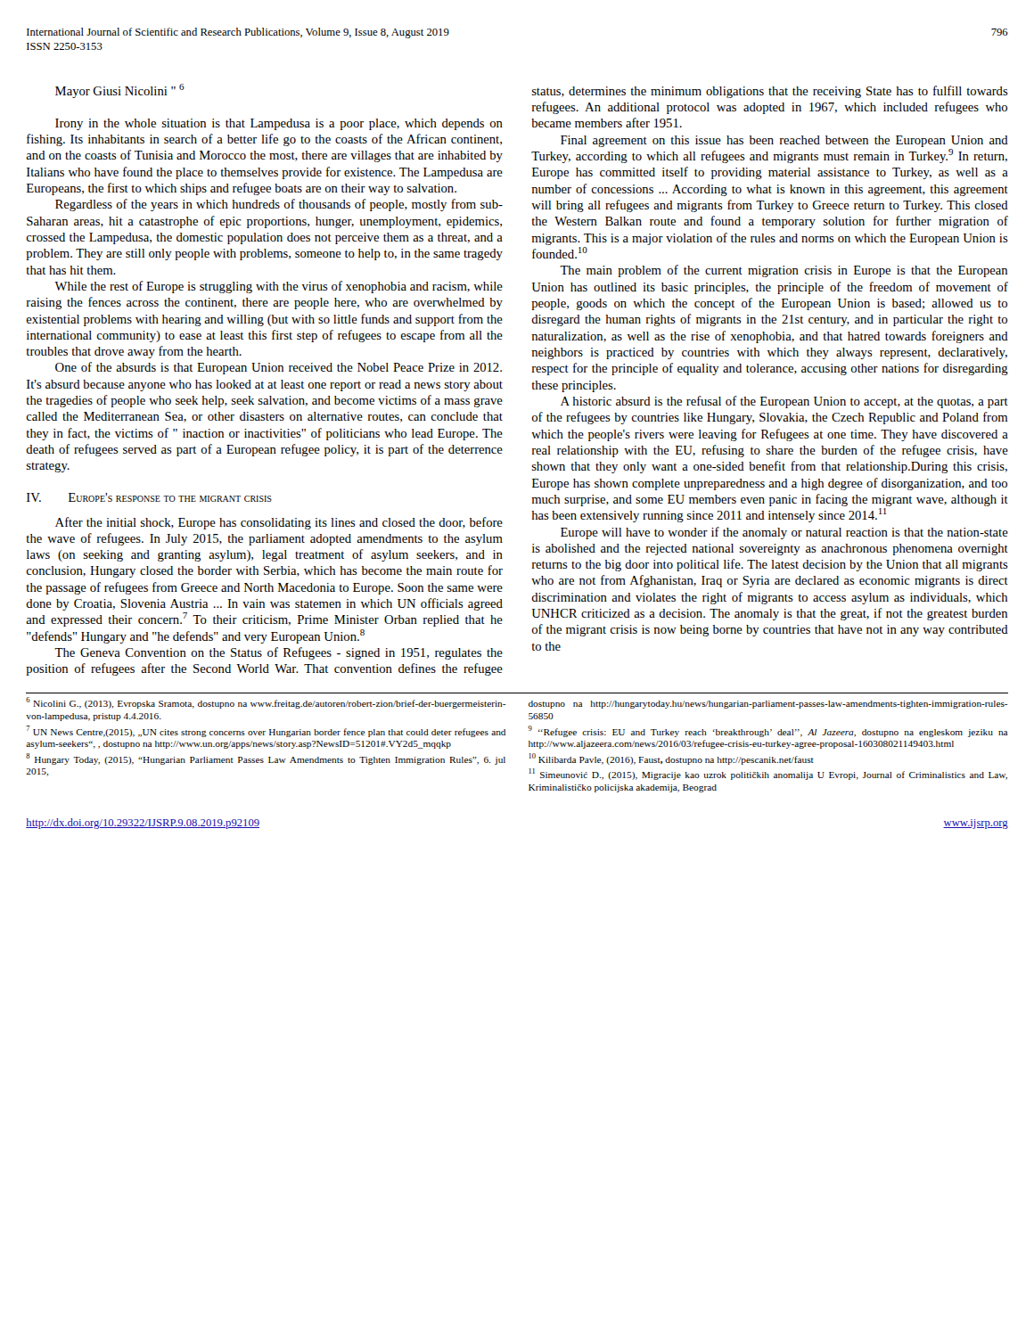International Journal of Scientific and Research Publications, Volume 9, Issue 8, August 2019
ISSN 2250-3153
796
Mayor Giusi Nicolini " 6
Irony in the whole situation is that Lampedusa is a poor place, which depends on fishing. Its inhabitants in search of a better life go to the coasts of the African continent, and on the coasts of Tunisia and Morocco the most, there are villages that are inhabited by Italians who have found the place to themselves provide for existence. The Lampedusa are Europeans, the first to which ships and refugee boats are on their way to salvation.
Regardless of the years in which hundreds of thousands of people, mostly from sub-Saharan areas, hit a catastrophe of epic proportions, hunger, unemployment, epidemics, crossed the Lampedusa, the domestic population does not perceive them as a threat, and a problem. They are still only people with problems, someone to help to, in the same tragedy that has hit them.
While the rest of Europe is struggling with the virus of xenophobia and racism, while raising the fences across the continent, there are people here, who are overwhelmed by existential problems with hearing and willing (but with so little funds and support from the international community) to ease at least this first step of refugees to escape from all the troubles that drove away from the hearth.
One of the absurds is that European Union received the Nobel Peace Prize in 2012. It's absurd because anyone who has looked at at least one report or read a news story about the tragedies of people who seek help, seek salvation, and become victims of a mass grave called the Mediterranean Sea, or other disasters on alternative routes, can conclude that they in fact, the victims of " inaction or inactivities" of politicians who lead Europe. The death of refugees served as part of a European refugee policy, it is part of the deterrence strategy.
IV. Europe's response to the migrant crisis
After the initial shock, Europe has consolidating its lines and closed the door, before the wave of refugees. In July 2015, the parliament adopted amendments to the asylum laws (on seeking and granting asylum), legal treatment of asylum seekers, and in conclusion, Hungary closed the border with Serbia, which has become the main route for the passage of refugees from Greece and North Macedonia to Europe. Soon the same were done by Croatia, Slovenia Austria ... In vain was statemen in which UN officials agreed and expressed their concern.7 To their criticism, Prime Minister Orban replied that he "defends" Hungary and "he defends" and very European Union.8
The Geneva Convention on the Status of Refugees - signed in 1951, regulates the position of refugees after the Second World War. That convention defines the refugee status, determines the minimum obligations that the receiving State has to fulfill towards refugees. An additional protocol was adopted in 1967, which included refugees who became members after 1951.
Final agreement on this issue has been reached between the European Union and Turkey, according to which all refugees and migrants must remain in Turkey.9 In return, Europe has committed itself to providing material assistance to Turkey, as well as a number of concessions ... According to what is known in this agreement, this agreement will bring all refugees and migrants from Turkey to Greece return to Turkey. This closed the Western Balkan route and found a temporary solution for further migration of migrants. This is a major violation of the rules and norms on which the European Union is founded.10
The main problem of the current migration crisis in Europe is that the European Union has outlined its basic principles, the principle of the freedom of movement of people, goods on which the concept of the European Union is based; allowed us to disregard the human rights of migrants in the 21st century, and in particular the right to naturalization, as well as the rise of xenophobia, and that hatred towards foreigners and neighbors is practiced by countries with which they always represent, declaratively, respect for the principle of equality and tolerance, accusing other nations for disregarding these principles.
A historic absurd is the refusal of the European Union to accept, at the quotas, a part of the refugees by countries like Hungary, Slovakia, the Czech Republic and Poland from which the people's rivers were leaving for Refugees at one time. They have discovered a real relationship with the EU, refusing to share the burden of the refugee crisis, have shown that they only want a one-sided benefit from that relationship.During this crisis, Europe has shown complete unpreparedness and a high degree of disorganization, and too much surprise, and some EU members even panic in facing the migrant wave, although it has been extensively running since 2011 and intensely since 2014.11
Europe will have to wonder if the anomaly or natural reaction is that the nation-state is abolished and the rejected national sovereignty as anachronous phenomena overnight returns to the big door into political life. The latest decision by the Union that all migrants who are not from Afghanistan, Iraq or Syria are declared as economic migrants is direct discrimination and violates the right of migrants to access asylum as individuals, which UNHCR criticized as a decision. The anomaly is that the great, if not the greatest burden of the migrant crisis is now being borne by countries that have not in any way contributed to the
6 Nicolini G., (2013), Evropska Sramota, dostupno na www.freitag.de/autoren/robert-zion/brief-der-buergermeisterin-von-lampedusa, pristup 4.4.2016.
7 UN News Centre,(2015), „UN cites strong concerns over Hungarian border fence plan that could deter refugees and asylum-seekers“, , dostupno na http://www.un.org/apps/news/story.asp?NewsID=51201#.VY2d5_mqqkp
8 Hungary Today, (2015), “Hungarian Parliament Passes Law Amendments to Tighten Immigration Rules”, 6. jul 2015,
dostupno na http://hungarytoday.hu/news/hungarian-parliament-passes-law-amendments-tighten-immigration-rules-56850
9 ‘‘Refugee crisis: EU and Turkey reach ‘breakthrough’ deal’’, Al Jazeera, dostupno na engleskom jeziku na http://www.aljazeera.com/news/2016/03/refugee-crisis-eu-turkey-agree-proposal-160308021149403.html
10 Kilibarda Pavle, (2016), Faust, dostupno na http://pescanik.net/faust
11 Simeunović D., (2015), Migracije kao uzrok političkih anomalija U Evropi, Journal of Criminalistics and Law, Kriminalističko policijska akademija, Beograd
http://dx.doi.org/10.29322/IJSRP.9.08.2019.p92109
www.ijsrp.org